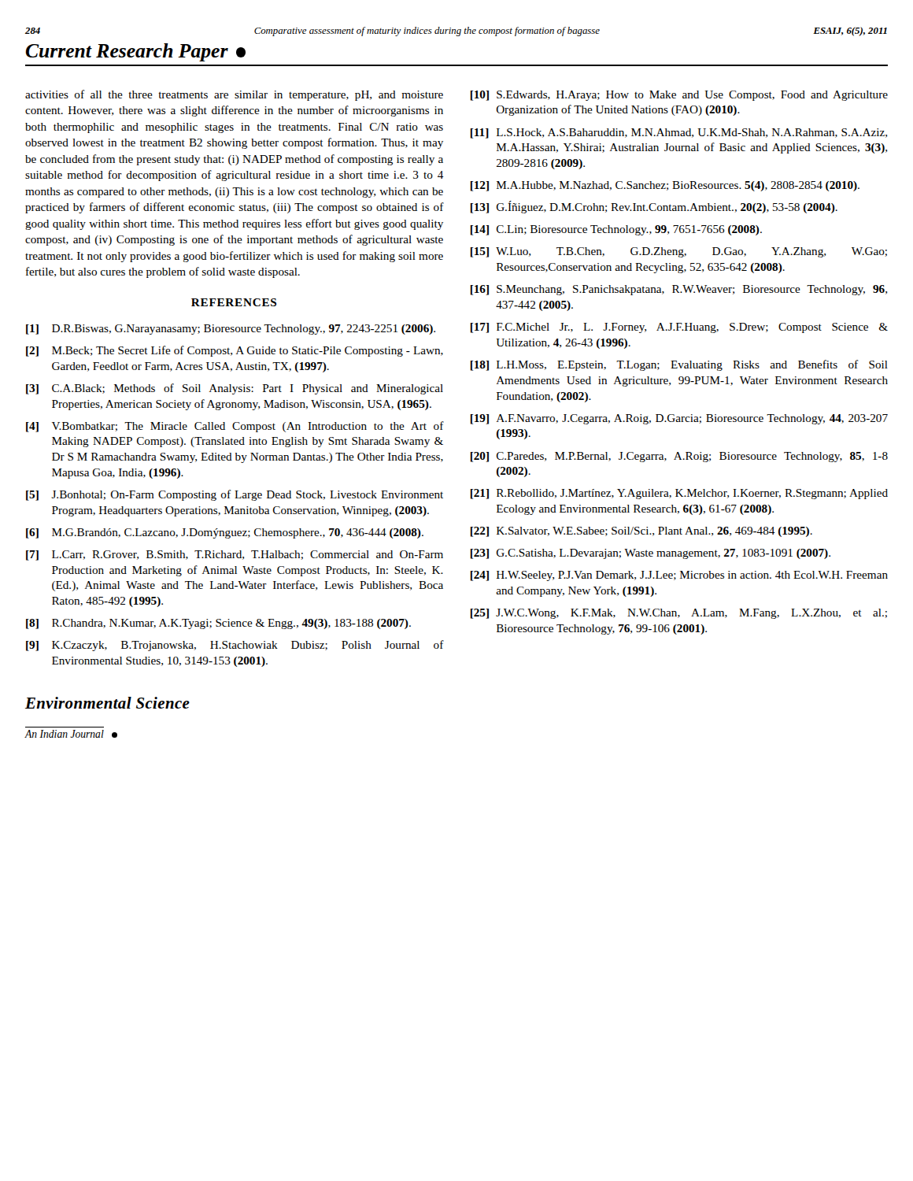284 Comparative assessment of maturity indices during the compost formation of bagasse ESAIJ, 6(5), 2011
Current Research Paper
activities of all the three treatments are similar in temperature, pH, and moisture content. However, there was a slight difference in the number of microorganisms in both thermophilic and mesophilic stages in the treatments. Final C/N ratio was observed lowest in the treatment B2 showing better compost formation. Thus, it may be concluded from the present study that: (i) NADEP method of composting is really a suitable method for decomposition of agricultural residue in a short time i.e. 3 to 4 months as compared to other methods, (ii) This is a low cost technology, which can be practiced by farmers of different economic status, (iii) The compost so obtained is of good quality within short time. This method requires less effort but gives good quality compost, and (iv) Composting is one of the important methods of agricultural waste treatment. It not only provides a good bio-fertilizer which is used for making soil more fertile, but also cures the problem of solid waste disposal.
REFERENCES
[1] D.R.Biswas, G.Narayanasamy; Bioresource Technology., 97, 2243-2251 (2006).
[2] M.Beck; The Secret Life of Compost, A Guide to Static-Pile Composting - Lawn, Garden, Feedlot or Farm, Acres USA, Austin, TX, (1997).
[3] C.A.Black; Methods of Soil Analysis: Part I Physical and Mineralogical Properties, American Society of Agronomy, Madison, Wisconsin, USA, (1965).
[4] V.Bombatkar; The Miracle Called Compost (An Introduction to the Art of Making NADEP Compost). (Translated into English by Smt Sharada Swamy & Dr S M Ramachandra Swamy, Edited by Norman Dantas.) The Other India Press, Mapusa Goa, India, (1996).
[5] J.Bonhotal; On-Farm Composting of Large Dead Stock, Livestock Environment Program, Headquarters Operations, Manitoba Conservation, Winnipeg, (2003).
[6] M.G.Brandón, C.Lazcano, J.Domýnguez; Chemosphere., 70, 436-444 (2008).
[7] L.Carr, R.Grover, B.Smith, T.Richard, T.Halbach; Commercial and On-Farm Production and Marketing of Animal Waste Compost Products, In: Steele, K.(Ed.), Animal Waste and The Land-Water Interface, Lewis Publishers, Boca Raton, 485-492 (1995).
[8] R.Chandra, N.Kumar, A.K.Tyagi; Science & Engg., 49(3), 183-188 (2007).
[9] K.Czaczyk, B.Trojanowska, H.Stachowiak Dubisz; Polish Journal of Environmental Studies, 10, 3149-153 (2001).
[10] S.Edwards, H.Araya; How to Make and Use Compost, Food and Agriculture Organization of The United Nations (FAO) (2010).
[11] L.S.Hock, A.S.Baharuddin, M.N.Ahmad, U.K.Md-Shah, N.A.Rahman, S.A.Aziz, M.A.Hassan, Y.Shirai; Australian Journal of Basic and Applied Sciences, 3(3), 2809-2816 (2009).
[12] M.A.Hubbe, M.Nazhad, C.Sanchez; BioResources. 5(4), 2808-2854 (2010).
[13] G.Íñiguez, D.M.Crohn; Rev.Int.Contam.Ambient., 20(2), 53-58 (2004).
[14] C.Lin; Bioresource Technology., 99, 7651-7656 (2008).
[15] W.Luo, T.B.Chen, G.D.Zheng, D.Gao, Y.A.Zhang, W.Gao; Resources,Conservation and Recycling, 52, 635-642 (2008).
[16] S.Meunchang, S.Panichsakpatana, R.W.Weaver; Bioresource Technology, 96, 437-442 (2005).
[17] F.C.Michel Jr., L. J.Forney, A.J.F.Huang, S.Drew; Compost Science & Utilization, 4, 26-43 (1996).
[18] L.H.Moss, E.Epstein, T.Logan; Evaluating Risks and Benefits of Soil Amendments Used in Agriculture, 99-PUM-1, Water Environment Research Foundation, (2002).
[19] A.F.Navarro, J.Cegarra, A.Roig, D.Garcia; Bioresource Technology, 44, 203-207 (1993).
[20] C.Paredes, M.P.Bernal, J.Cegarra, A.Roig; Bioresource Technology, 85, 1-8 (2002).
[21] R.Rebollido, J.Martínez, Y.Aguilera, K.Melchor, I.Koerner, R.Stegmann; Applied Ecology and Environmental Research, 6(3), 61-67 (2008).
[22] K.Salvator, W.E.Sabee; Soil/Sci., Plant Anal., 26, 469-484 (1995).
[23] G.C.Satisha, L.Devarajan; Waste management, 27, 1083-1091 (2007).
[24] H.W.Seeley, P.J.Van Demark, J.J.Lee; Microbes in action. 4th Ecol.W.H. Freeman and Company, New York, (1991).
[25] J.W.C.Wong, K.F.Mak, N.W.Chan, A.Lam, M.Fang, L.X.Zhou, et al.; Bioresource Technology, 76, 99-106 (2001).
Environmental Science
An Indian Journal